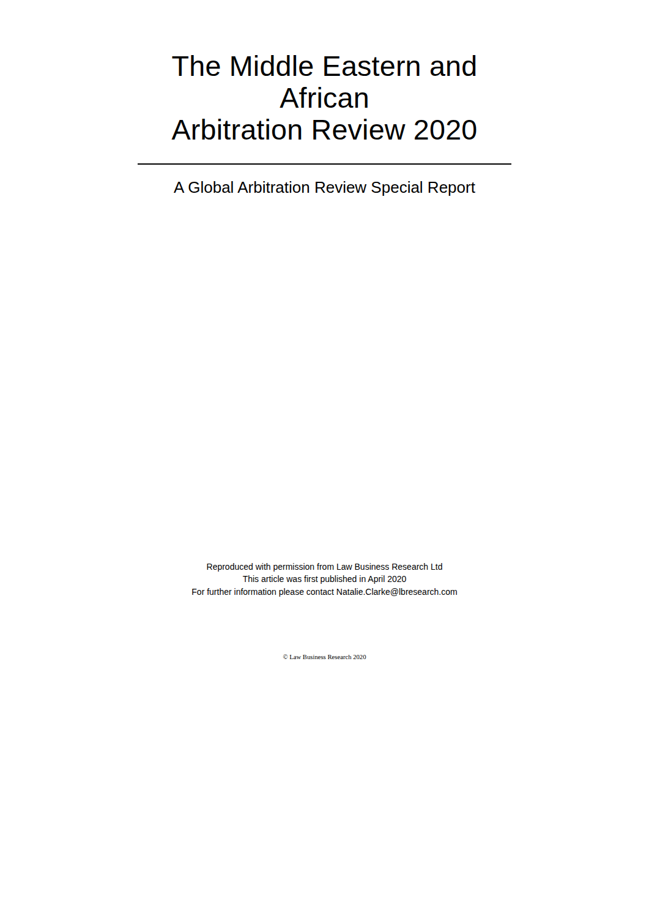The Middle Eastern and African
Arbitration Review 2020
A Global Arbitration Review Special Report
Reproduced with permission from Law Business Research Ltd
This article was first published in April 2020
For further information please contact Natalie.Clarke@lbresearch.com
© Law Business Research 2020